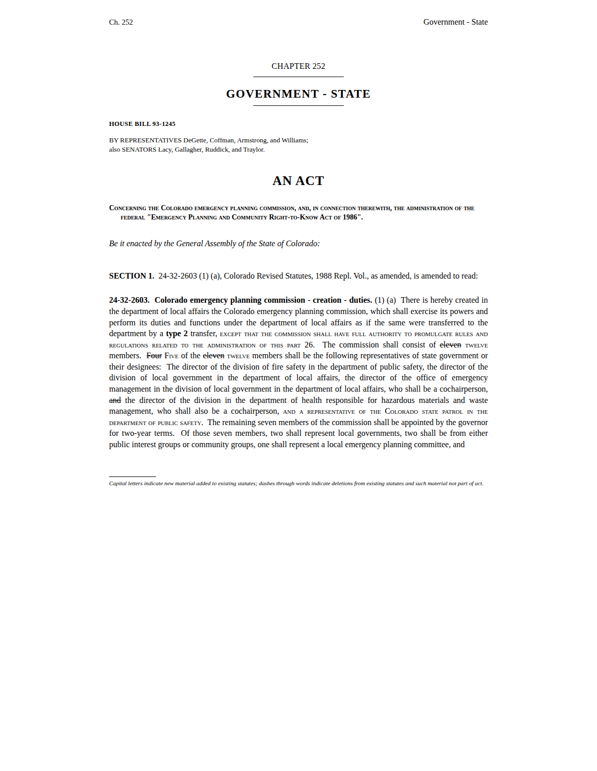Ch. 252 Government - State
CHAPTER 252
GOVERNMENT - STATE
HOUSE BILL 93-1245
BY REPRESENTATIVES DeGette, Coffman, Armstrong, and Williams;
also SENATORS Lacy, Gallagher, Ruddick, and Traylor.
AN ACT
Concerning the Colorado emergency planning commission, and, in connection therewith, the administration of the federal "Emergency Planning and Community Right-to-Know Act of 1986".
Be it enacted by the General Assembly of the State of Colorado:
SECTION 1. 24-32-2603 (1) (a), Colorado Revised Statutes, 1988 Repl. Vol., as amended, is amended to read:
24-32-2603. Colorado emergency planning commission - creation - duties. (1) (a) There is hereby created in the department of local affairs the Colorado emergency planning commission, which shall exercise its powers and perform its duties and functions under the department of local affairs as if the same were transferred to the department by a type 2 transfer, except that the commission shall have full authority to promulgate rules and regulations related to the administration of this part 26. The commission shall consist of eleven twelve members. Four Five of the eleven twelve members shall be the following representatives of state government or their designees: The director of the division of fire safety in the department of public safety, the director of the division of local government in the department of local affairs, the director of the office of emergency management in the division of local government in the department of local affairs, who shall be a cochairperson, and the director of the division in the department of health responsible for hazardous materials and waste management, who shall also be a cochairperson, and a representative of the Colorado state patrol in the department of public safety. The remaining seven members of the commission shall be appointed by the governor for two-year terms. Of those seven members, two shall represent local governments, two shall be from either public interest groups or community groups, one shall represent a local emergency planning committee, and
Capital letters indicate new material added to existing statutes; dashes through words indicate deletions from existing statutes and such material not part of act.